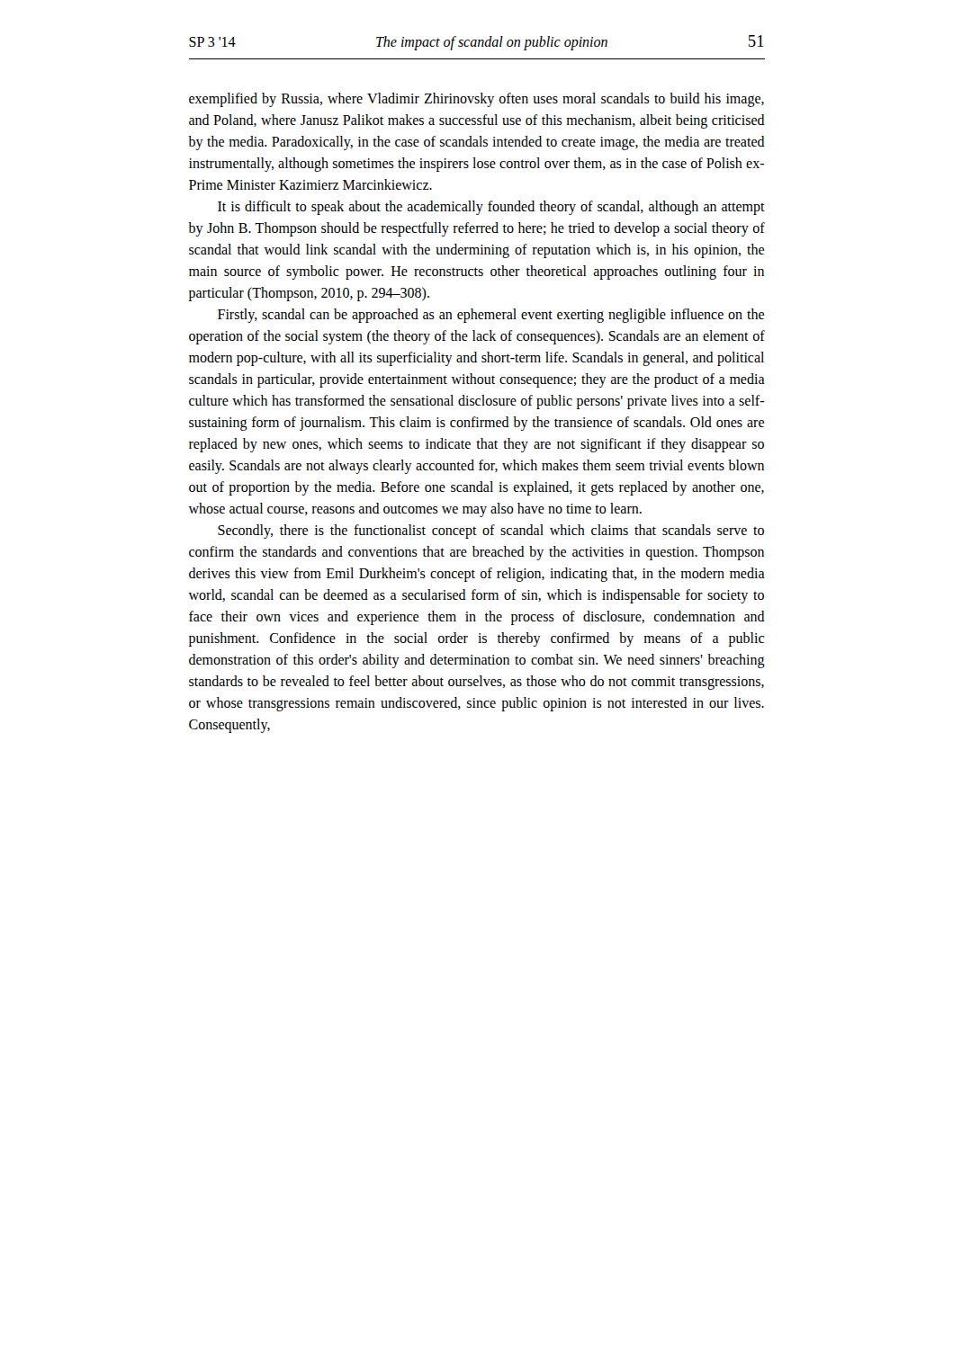SP 3 '14 The impact of scandal on public opinion 51
exemplified by Russia, where Vladimir Zhirinovsky often uses moral scandals to build his image, and Poland, where Janusz Palikot makes a successful use of this mechanism, albeit being criticised by the media. Paradoxically, in the case of scandals intended to create image, the media are treated instrumentally, although sometimes the inspirers lose control over them, as in the case of Polish ex-Prime Minister Kazimierz Marcinkiewicz.
It is difficult to speak about the academically founded theory of scandal, although an attempt by John B. Thompson should be respectfully referred to here; he tried to develop a social theory of scandal that would link scandal with the undermining of reputation which is, in his opinion, the main source of symbolic power. He reconstructs other theoretical approaches outlining four in particular (Thompson, 2010, p. 294–308).
Firstly, scandal can be approached as an ephemeral event exerting negligible influence on the operation of the social system (the theory of the lack of consequences). Scandals are an element of modern pop-culture, with all its superficiality and short-term life. Scandals in general, and political scandals in particular, provide entertainment without consequence; they are the product of a media culture which has transformed the sensational disclosure of public persons' private lives into a self-sustaining form of journalism. This claim is confirmed by the transience of scandals. Old ones are replaced by new ones, which seems to indicate that they are not significant if they disappear so easily. Scandals are not always clearly accounted for, which makes them seem trivial events blown out of proportion by the media. Before one scandal is explained, it gets replaced by another one, whose actual course, reasons and outcomes we may also have no time to learn.
Secondly, there is the functionalist concept of scandal which claims that scandals serve to confirm the standards and conventions that are breached by the activities in question. Thompson derives this view from Emil Durkheim's concept of religion, indicating that, in the modern media world, scandal can be deemed as a secularised form of sin, which is indispensable for society to face their own vices and experience them in the process of disclosure, condemnation and punishment. Confidence in the social order is thereby confirmed by means of a public demonstration of this order's ability and determination to combat sin. We need sinners' breaching standards to be revealed to feel better about ourselves, as those who do not commit transgressions, or whose transgressions remain undiscovered, since public opinion is not interested in our lives. Consequently,